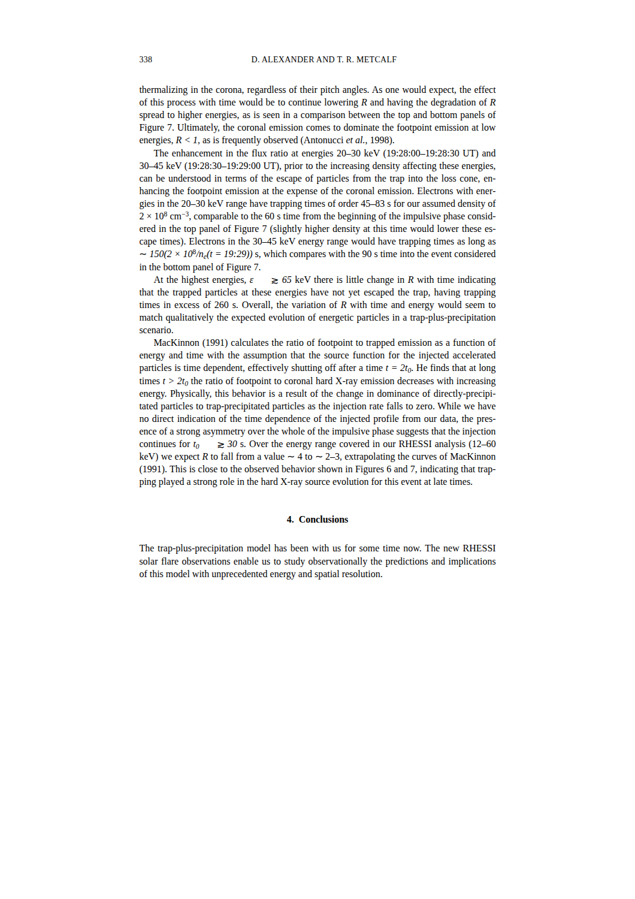338 D. ALEXANDER AND T. R. METCALF
thermalizing in the corona, regardless of their pitch angles. As one would expect, the effect of this process with time would be to continue lowering R and having the degradation of R spread to higher energies, as is seen in a comparison between the top and bottom panels of Figure 7. Ultimately, the coronal emission comes to dominate the footpoint emission at low energies, R < 1, as is frequently observed (Antonucci et al., 1998).
The enhancement in the flux ratio at energies 20–30 keV (19:28:00–19:28:30 UT) and 30–45 keV (19:28:30–19:29:00 UT), prior to the increasing density affecting these energies, can be understood in terms of the escape of particles from the trap into the loss cone, enhancing the footpoint emission at the expense of the coronal emission. Electrons with energies in the 20–30 keV range have trapping times of order 45–83 s for our assumed density of 2 × 108 cm−3, comparable to the 60 s time from the beginning of the impulsive phase considered in the top panel of Figure 7 (slightly higher density at this time would lower these escape times). Electrons in the 30–45 keV energy range would have trapping times as long as ∼ 150(2 × 108/ne(t = 19:29)) s, which compares with the 90 s time into the event considered in the bottom panel of Figure 7.
At the highest energies, ε ≳ 65 keV there is little change in R with time indicating that the trapped particles at these energies have not yet escaped the trap, having trapping times in excess of 260 s. Overall, the variation of R with time and energy would seem to match qualitatively the expected evolution of energetic particles in a trap-plus-precipitation scenario.
MacKinnon (1991) calculates the ratio of footpoint to trapped emission as a function of energy and time with the assumption that the source function for the injected accelerated particles is time dependent, effectively shutting off after a time t = 2t0. He finds that at long times t > 2t0 the ratio of footpoint to coronal hard X-ray emission decreases with increasing energy. Physically, this behavior is a result of the change in dominance of directly-precipitated particles to trap-precipitated particles as the injection rate falls to zero. While we have no direct indication of the time dependence of the injected profile from our data, the presence of a strong asymmetry over the whole of the impulsive phase suggests that the injection continues for t0 ≳ 30 s. Over the energy range covered in our RHESSI analysis (12–60 keV) we expect R to fall from a value ∼ 4 to ∼ 2–3, extrapolating the curves of MacKinnon (1991). This is close to the observed behavior shown in Figures 6 and 7, indicating that trapping played a strong role in the hard X-ray source evolution for this event at late times.
4. Conclusions
The trap-plus-precipitation model has been with us for some time now. The new RHESSI solar flare observations enable us to study observationally the predictions and implications of this model with unprecedented energy and spatial resolution.